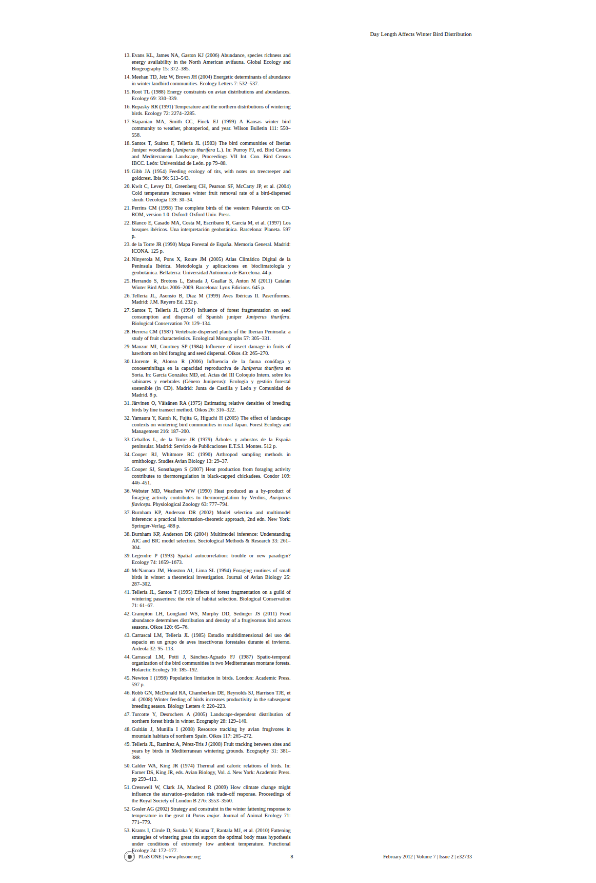Day Length Affects Winter Bird Distribution
Evans KL, James NA, Gaston KJ (2006) Abundance, species richness and energy availability in the North American avifauna. Global Ecology and Biogeography 15: 372–385.
Meehan TD, Jetz W, Brown JH (2004) Energetic determinants of abundance in winter landbird communities. Ecology Letters 7: 532–537.
Root TL (1988) Energy constraints on avian distributions and abundances. Ecology 69: 330–339.
Repasky RR (1991) Temperature and the northern distributions of wintering birds. Ecology 72: 2274–2285.
Stapanian MA, Smith CC, Finck EJ (1999) A Kansas winter bird community to weather, photoperiod, and year. Wilson Bulletin 111: 550–558.
Santos T, Suárez F, Tellería JL (1983) The bird communities of Iberian Juniper woodlands (Juniperus thurifera L.). In: Purroy FJ, ed. Bird Census and Mediterranean Landscape, Proceedings VII Int. Con. Bird Census IBCC. León: Universidad de León. pp 79–88.
Gibb JA (1954) Feeding ecology of tits, with notes on treecreeper and goldcrest. Ibis 96: 513–543.
Kwit C, Levey DJ, Greenberg CH, Pearson SF, McCarty JP, et al. (2004) Cold temperature increases winter fruit removal rate of a bird-dispersed shrub. Oecologia 139: 30–34.
Perrins CM (1998) The complete birds of the western Palearctic on CD-ROM, version 1.0. Oxford: Oxford Univ. Press.
Blanco E, Casado MA, Costa M, Escribano R, García M, et al. (1997) Los bosques ibéricos. Una interpretación geobotánica. Barcelona: Planeta. 597 p.
de la Torre JR (1990) Mapa Forestal de España. Memoria General. Madrid: ICONA. 125 p.
Ninyerola M, Pons X, Roure JM (2005) Atlas Climático Digital de la Península Ibérica. Metodología y aplicaciones en bioclimatología y geobotánica. Bellaterra: Universidad Autónoma de Barcelona. 44 p.
Herrando S, Brotons L, Estrada J, Guallar S, Anton M (2011) Catalan Winter Bird Atlas 2006–2009. Barcelona: Lynx Edicions. 645 p.
Tellería JL, Asensio B, Díaz M (1999) Aves Ibéricas II. Paseriformes. Madrid: J.M. Reyero Ed. 232 p.
Santos T, Tellería JL (1994) Influence of forest fragmentation on seed consumption and dispersal of Spanish juniper Juniperus thurifera. Biological Conservation 70: 129–134.
Herrera CM (1987) Vertebrate-dispersed plants of the Iberian Peninsula: a study of fruit characteristics. Ecological Monographs 57: 305–331.
Manzur MI, Courtney SP (1984) Influence of insect damage in fruits of hawthorn on bird foraging and seed dispersal. Oikos 43: 265–270.
Llorente R, Alonso R (2006) Influencia de la fauna conófaga y conoseminífaga en la capacidad reproductiva de Juniperus thurifera en Soria. In: García González MD, ed. Actas del III Coloquio Intern. sobre los sabinares y enebrales (Género Juniperus): Ecología y gestión forestal sostenible (in CD). Madrid: Junta de Castilla y León y Comunidad de Madrid. 8 p.
Järvinen O, Väisänen RA (1975) Estimating relative densities of breeding birds by line transect method. Oikos 26: 316–322.
Yamaura Y, Katoh K, Fujita G, Higuchi H (2005) The effect of landscape contexts on wintering bird communities in rural Japan. Forest Ecology and Management 216: 187–200.
Ceballos L, de la Torre JR (1979) Árboles y arbustos de la España peninsular. Madrid: Servicio de Publicaciones E.T.S.I. Montes. 512 p.
Cooper RJ, Whitmore RC (1990) Arthropod sampling methods in ornithology. Studies Avian Biology 13: 29–37.
Cooper SJ, Sonsthagen S (2007) Heat production from foraging activity contributes to thermoregulation in black-capped chickadees. Condor 109: 446–451.
Webster MD, Weathers WW (1990) Heat produced as a by-product of foraging activity contributes to thermoregulation by Verdins, Auriparus flaviceps. Physiological Zoology 63: 777–794.
Burnham KP, Anderson DR (2002) Model selection and multimodel inference: a practical information–theoretic approach, 2nd edn. New York: Springer-Verlag. 488 p.
Burnham KP, Anderson DR (2004) Multimodel inference: Understanding AIC and BIC model selection. Sociological Methods & Research 33: 261–304.
Legendre P (1993) Spatial autocorrelation: trouble or new paradigm? Ecology 74: 1659–1673.
McNamara JM, Houston AI, Lima SL (1994) Foraging routines of small birds in winter: a theoretical investigation. Journal of Avian Biology 25: 287–302.
Tellería JL, Santos T (1995) Effects of forest fragmentation on a guild of wintering passerines: the role of habitat selection. Biological Conservation 71: 61–67.
Crampton LH, Longland WS, Murphy DD, Sedinger JS (2011) Food abundance determines distribution and density of a frugivorous bird across seasons. Oikos 120: 65–76.
Carrascal LM, Tellería JL (1985) Estudio multidimensional del uso del espacio en un grupo de aves insectívoras forestales durante el invierno. Ardeola 32: 95–113.
Carrascal LM, Potti J, Sánchez-Aguado FJ (1987) Spatio-temporal organization of the bird communities in two Mediterranean montane forests. Holarctic Ecology 10: 185–192.
Newton I (1998) Population limitation in birds. London: Academic Press. 597 p.
Robb GN, McDonald RA, Chamberlain DE, Reynolds SJ, Harrison TJE, et al. (2008) Winter feeding of birds increases productivity in the subsequent breeding season. Biology Letters 4: 220–223.
Turcotte Y, Desrochers A (2005) Landscape-dependent distribution of northern forest birds in winter. Ecography 28: 129–140.
Guitián J, Munilla I (2008) Resource tracking by avian frugivores in mountain habitats of northern Spain. Oikos 117: 265–272.
Tellería JL, Ramirez A, Pérez-Tris J (2008) Fruit tracking between sites and years by birds in Mediterranean wintering grounds. Ecography 31: 381–388.
Calder WA, King JR (1974) Thermal and caloric relations of birds. In: Farner DS, King JR, eds. Avian Biology, Vol. 4. New York: Academic Press. pp 259–413.
Cresswell W, Clark JA, Macleod R (2009) How climate change might influence the starvation–predation risk trade-off response. Proceedings of the Royal Society of London B 276: 3553–3560.
Gosler AG (2002) Strategy and constraint in the winter fattening response to temperature in the great tit Parus major. Journal of Animal Ecology 71: 771–779.
Krams I, Cirule D, Suraka V, Krama T, Rantala MJ, et al. (2010) Fattening strategies of wintering great tits support the optimal body mass hypothesis under conditions of extremely low ambient temperature. Functional Ecology 24: 172–177.
PLoS ONE | www.plosone.org
8
February 2012 | Volume 7 | Issue 2 | e32733